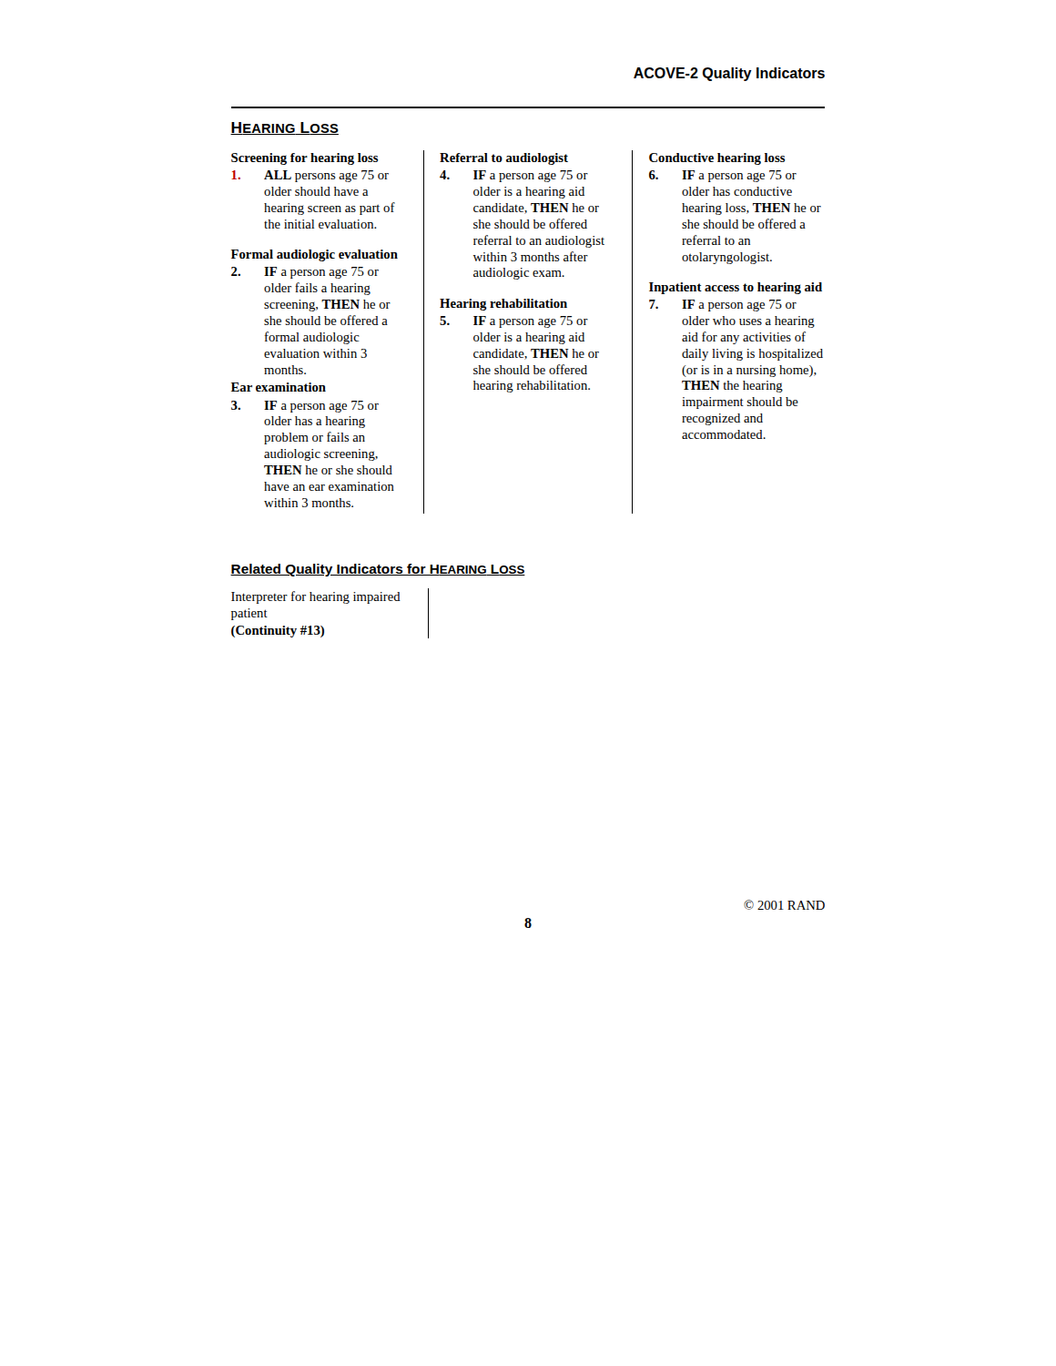ACOVE-2 Quality Indicators
HEARING LOSS
Screening for hearing loss
1. ALL persons age 75 or older should have a hearing screen as part of the initial evaluation.
Formal audiologic evaluation
2. IF a person age 75 or older fails a hearing screening, THEN he or she should be offered a formal audiologic evaluation within 3 months.
Ear examination
3. IF a person age 75 or older has a hearing problem or fails an audiologic screening, THEN he or she should have an ear examination within 3 months.
Referral to audiologist
4. IF a person age 75 or older is a hearing aid candidate, THEN he or she should be offered referral to an audiologist within 3 months after audiologic exam.
Hearing rehabilitation
5. IF a person age 75 or older is a hearing aid candidate, THEN he or she should be offered hearing rehabilitation.
Conductive hearing loss
6. IF a person age 75 or older has conductive hearing loss, THEN he or she should be offered a referral to an otolaryngologist.
Inpatient access to hearing aid
7. IF a person age 75 or older who uses a hearing aid for any activities of daily living is hospitalized (or is in a nursing home), THEN the hearing impairment should be recognized and accommodated.
Related Quality Indicators for HEARING LOSS
Interpreter for hearing impaired patient
(Continuity #13)
© 2001 RAND
8